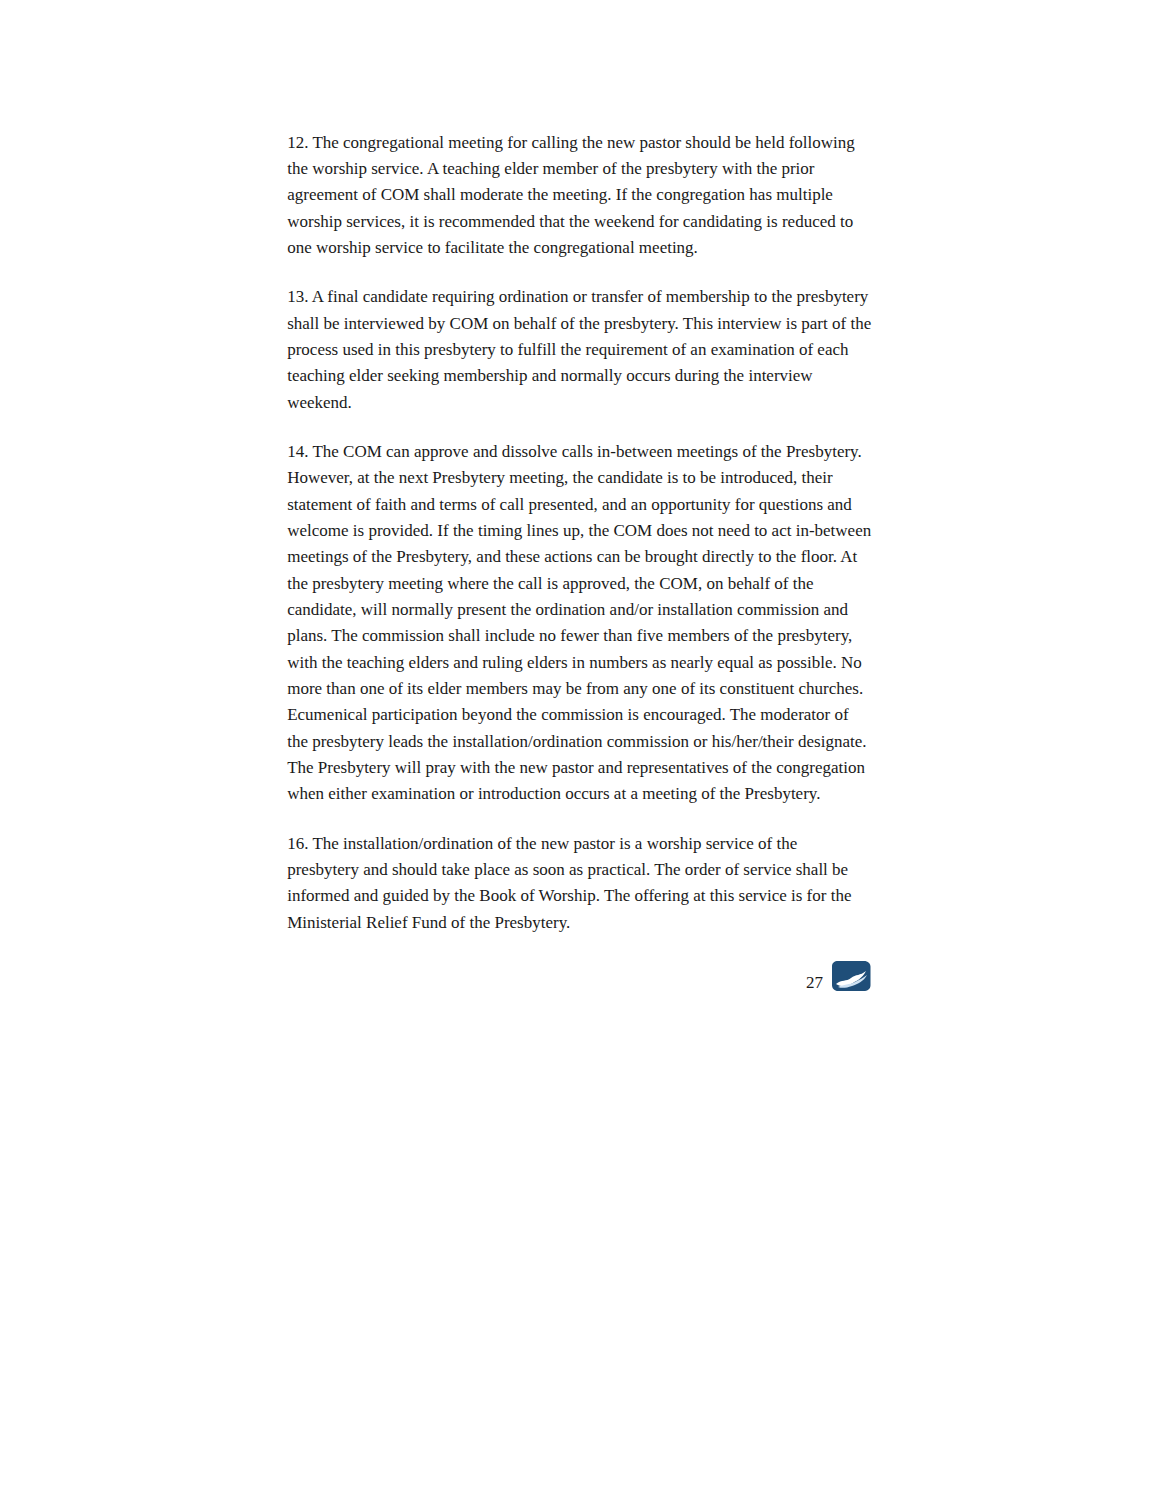12. The congregational meeting for calling the new pastor should be held following the worship service. A teaching elder member of the presbytery with the prior agreement of COM shall moderate the meeting. If the congregation has multiple worship services, it is recommended that the weekend for candidating is reduced to one worship service to facilitate the congregational meeting.
13. A final candidate requiring ordination or transfer of membership to the presbytery shall be interviewed by COM on behalf of the presbytery. This interview is part of the process used in this presbytery to fulfill the requirement of an examination of each teaching elder seeking membership and normally occurs during the interview weekend.
14. The COM can approve and dissolve calls in-between meetings of the Presbytery. However, at the next Presbytery meeting, the candidate is to be introduced, their statement of faith and terms of call presented, and an opportunity for questions and welcome is provided. If the timing lines up, the COM does not need to act in-between meetings of the Presbytery, and these actions can be brought directly to the floor. At the presbytery meeting where the call is approved, the COM, on behalf of the candidate, will normally present the ordination and/or installation commission and plans. The commission shall include no fewer than five members of the presbytery, with the teaching elders and ruling elders in numbers as nearly equal as possible. No more than one of its elder members may be from any one of its constituent churches. Ecumenical participation beyond the commission is encouraged. The moderator of the presbytery leads the installation/ordination commission or his/her/their designate. The Presbytery will pray with the new pastor and representatives of the congregation when either examination or introduction occurs at a meeting of the Presbytery.
16. The installation/ordination of the new pastor is a worship service of the presbytery and should take place as soon as practical. The order of service shall be informed and guided by the Book of Worship. The offering at this service is for the Ministerial Relief Fund of the Presbytery.
27